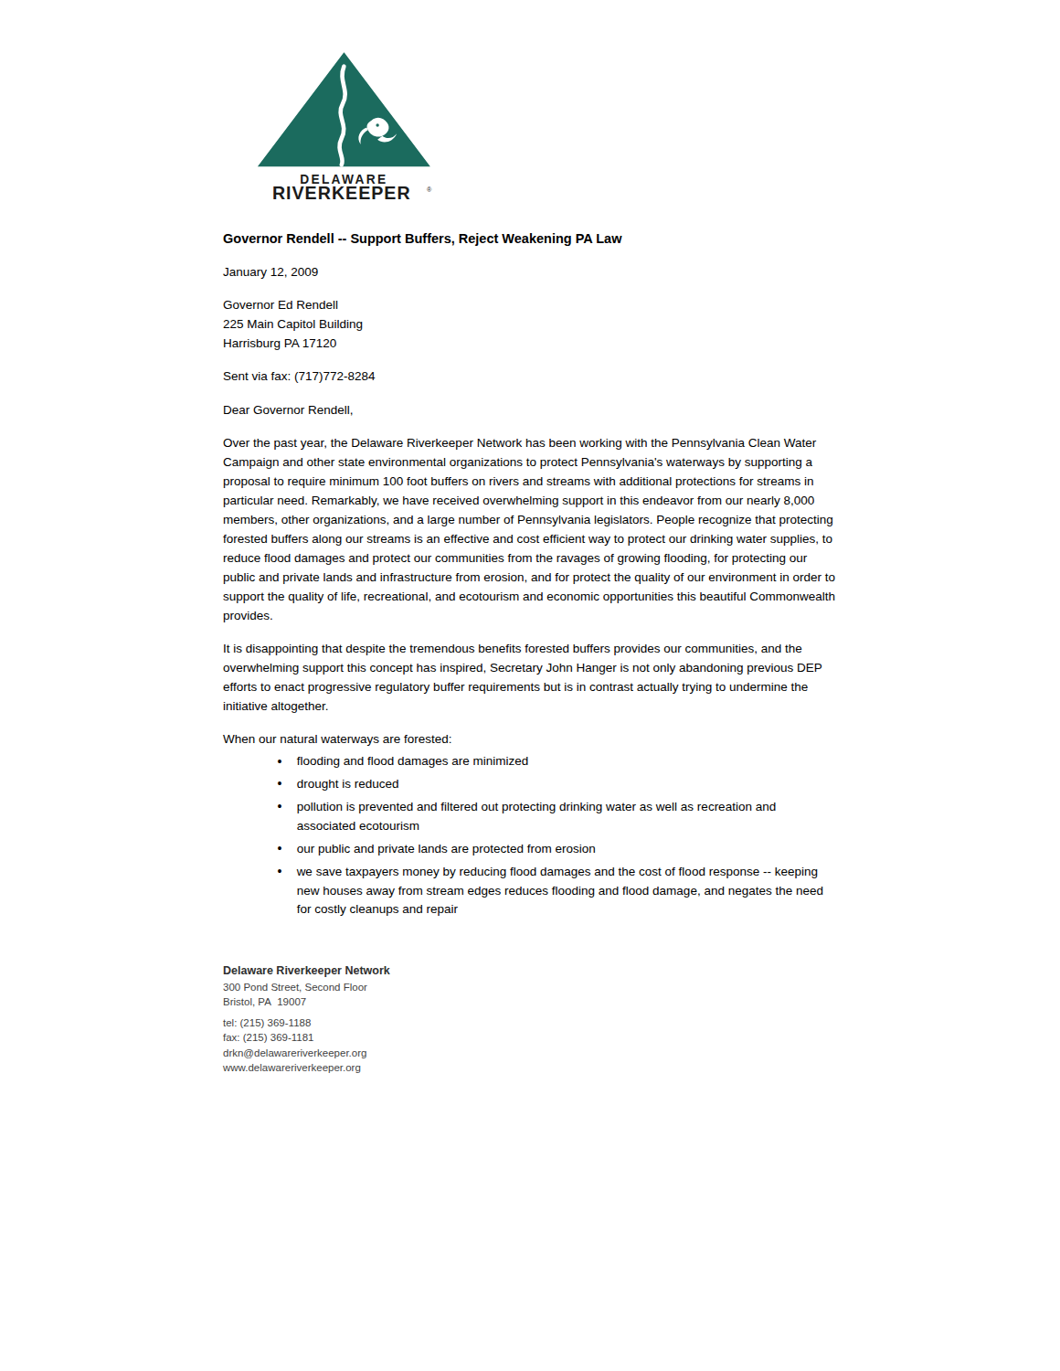DELAWARE RIVERKEEPER ®
Governor Rendell -- Support Buffers, Reject Weakening PA Law
January 12, 2009
Governor Ed Rendell
225 Main Capitol Building
Harrisburg PA 17120
Sent via fax: (717)772-8284
Dear Governor Rendell,
Over the past year, the Delaware Riverkeeper Network has been working with the Pennsylvania Clean Water Campaign and other state environmental organizations to protect Pennsylvania's waterways by supporting a proposal to require minimum 100 foot buffers on rivers and streams with additional protections for streams in particular need. Remarkably, we have received overwhelming support in this endeavor from our nearly 8,000 members, other organizations, and a large number of Pennsylvania legislators. People recognize that protecting forested buffers along our streams is an effective and cost efficient way to protect our drinking water supplies, to reduce flood damages and protect our communities from the ravages of growing flooding, for protecting our public and private lands and infrastructure from erosion, and for protect the quality of our environment in order to support the quality of life, recreational, and ecotourism and economic opportunities this beautiful Commonwealth provides.
It is disappointing that despite the tremendous benefits forested buffers provides our communities, and the overwhelming support this concept has inspired, Secretary John Hanger is not only abandoning previous DEP efforts to enact progressive regulatory buffer requirements but is in contrast actually trying to undermine the initiative altogether.
When our natural waterways are forested:
flooding and flood damages are minimized
drought is reduced
pollution is prevented and filtered out protecting drinking water as well as recreation and associated ecotourism
our public and private lands are protected from erosion
we save taxpayers money by reducing flood damages and the cost of flood response -- keeping new houses away from stream edges reduces flooding and flood damage, and negates the need for costly cleanups and repair
Delaware Riverkeeper Network
300 Pond Street, Second Floor
Bristol, PA 19007
tel: (215) 369-1188
fax: (215) 369-1181
drkn@delawareriverkeeper.org
www.delawareriverkeeper.org